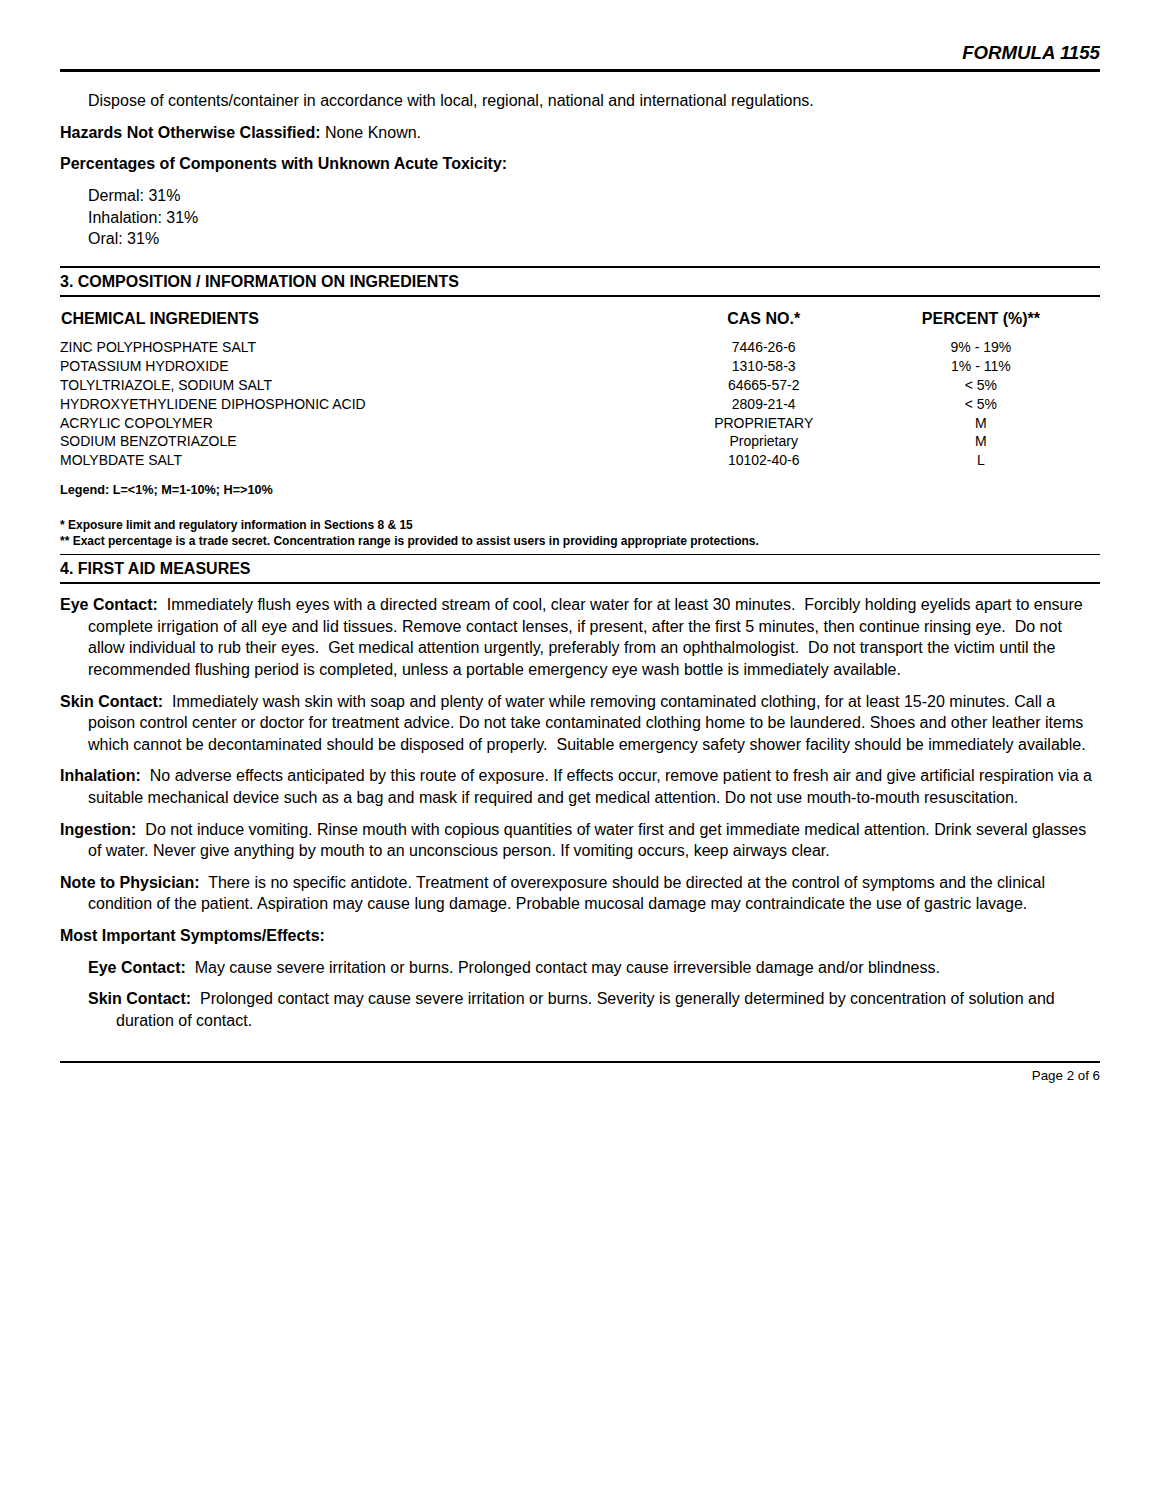FORMULA 1155
Dispose of contents/container in accordance with local, regional, national and international regulations.
Hazards Not Otherwise Classified: None Known.
Percentages of Components with Unknown Acute Toxicity:
Dermal: 31%
Inhalation: 31%
Oral: 31%
3. COMPOSITION / INFORMATION ON INGREDIENTS
| CHEMICAL INGREDIENTS | CAS NO.* | PERCENT (%)** |
| --- | --- | --- |
| ZINC POLYPHOSPHATE SALT | 7446-26-6 | 9% - 19% |
| POTASSIUM HYDROXIDE | 1310-58-3 | 1% - 11% |
| TOLYLTRIAZOLE, SODIUM SALT | 64665-57-2 | < 5% |
| HYDROXYETHYLIDENE DIPHOSPHONIC ACID | 2809-21-4 | < 5% |
| ACRYLIC COPOLYMER | PROPRIETARY | M |
| SODIUM BENZOTRIAZOLE | Proprietary | M |
| MOLYBDATE SALT | 10102-40-6 | L |
Legend: L=<1%; M=1-10%; H=>10%
* Exposure limit and regulatory information in Sections 8 & 15
** Exact percentage is a trade secret. Concentration range is provided to assist users in providing appropriate protections.
4. FIRST AID MEASURES
Eye Contact: Immediately flush eyes with a directed stream of cool, clear water for at least 30 minutes. Forcibly holding eyelids apart to ensure complete irrigation of all eye and lid tissues. Remove contact lenses, if present, after the first 5 minutes, then continue rinsing eye. Do not allow individual to rub their eyes. Get medical attention urgently, preferably from an ophthalmologist. Do not transport the victim until the recommended flushing period is completed, unless a portable emergency eye wash bottle is immediately available.
Skin Contact: Immediately wash skin with soap and plenty of water while removing contaminated clothing, for at least 15-20 minutes. Call a poison control center or doctor for treatment advice. Do not take contaminated clothing home to be laundered. Shoes and other leather items which cannot be decontaminated should be disposed of properly. Suitable emergency safety shower facility should be immediately available.
Inhalation: No adverse effects anticipated by this route of exposure. If effects occur, remove patient to fresh air and give artificial respiration via a suitable mechanical device such as a bag and mask if required and get medical attention. Do not use mouth-to-mouth resuscitation.
Ingestion: Do not induce vomiting. Rinse mouth with copious quantities of water first and get immediate medical attention. Drink several glasses of water. Never give anything by mouth to an unconscious person. If vomiting occurs, keep airways clear.
Note to Physician: There is no specific antidote. Treatment of overexposure should be directed at the control of symptoms and the clinical condition of the patient. Aspiration may cause lung damage. Probable mucosal damage may contraindicate the use of gastric lavage.
Most Important Symptoms/Effects:
Eye Contact: May cause severe irritation or burns. Prolonged contact may cause irreversible damage and/or blindness.
Skin Contact: Prolonged contact may cause severe irritation or burns. Severity is generally determined by concentration of solution and duration of contact.
Page 2 of 6